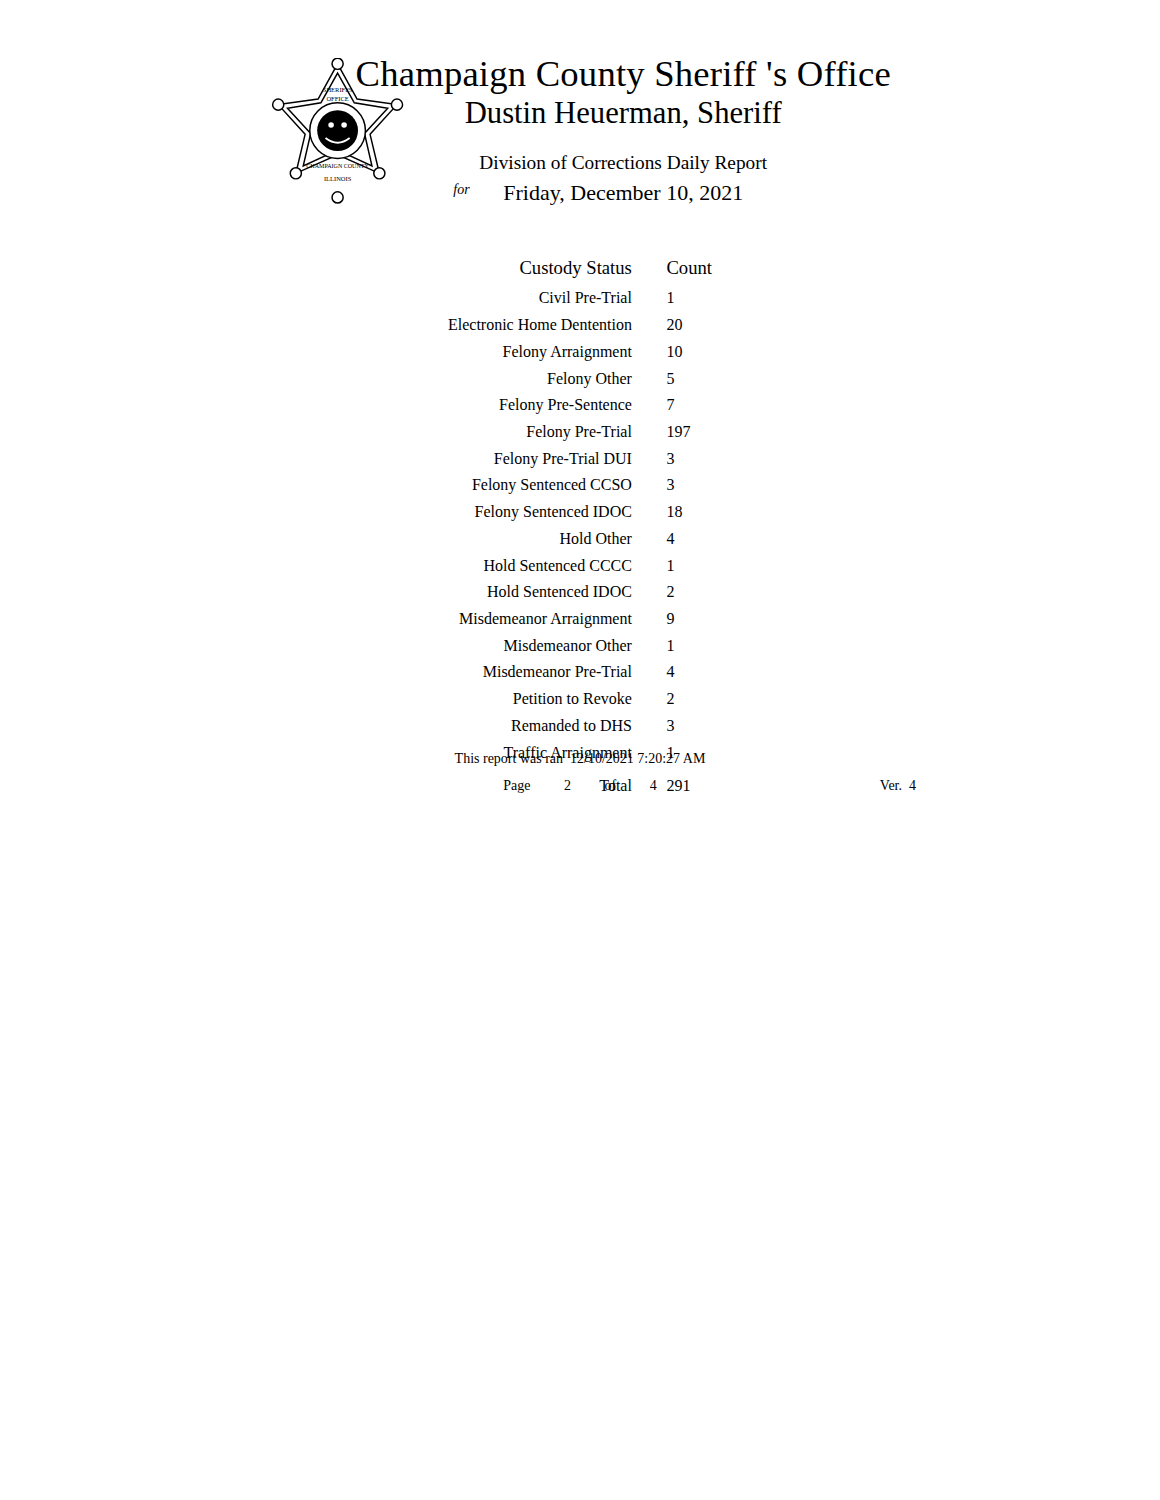SHERIFFS OFFICE CHAMPAIGN COUNTY ILLINOIS
Champaign County Sheriff 's Office
Dustin Heuerman, Sheriff
Division of Corrections Daily Report
for Friday, December 10, 2021
| Custody Status | Count |
| --- | --- |
| Civil Pre-Trial | 1 |
| Electronic Home Dentention | 20 |
| Felony Arraignment | 10 |
| Felony Other | 5 |
| Felony Pre-Sentence | 7 |
| Felony Pre-Trial | 197 |
| Felony Pre-Trial DUI | 3 |
| Felony Sentenced CCSO | 3 |
| Felony Sentenced IDOC | 18 |
| Hold Other | 4 |
| Hold Sentenced CCCC | 1 |
| Hold Sentenced IDOC | 2 |
| Misdemeanor Arraignment | 9 |
| Misdemeanor Other | 1 |
| Misdemeanor Pre-Trial | 4 |
| Petition to Revoke | 2 |
| Remanded to DHS | 3 |
| Traffic Arraignment | 1 |
| Total | 291 |
This report was ran 12/10/2021 7:20:27 AM
Page 2 of 4 Ver. 4